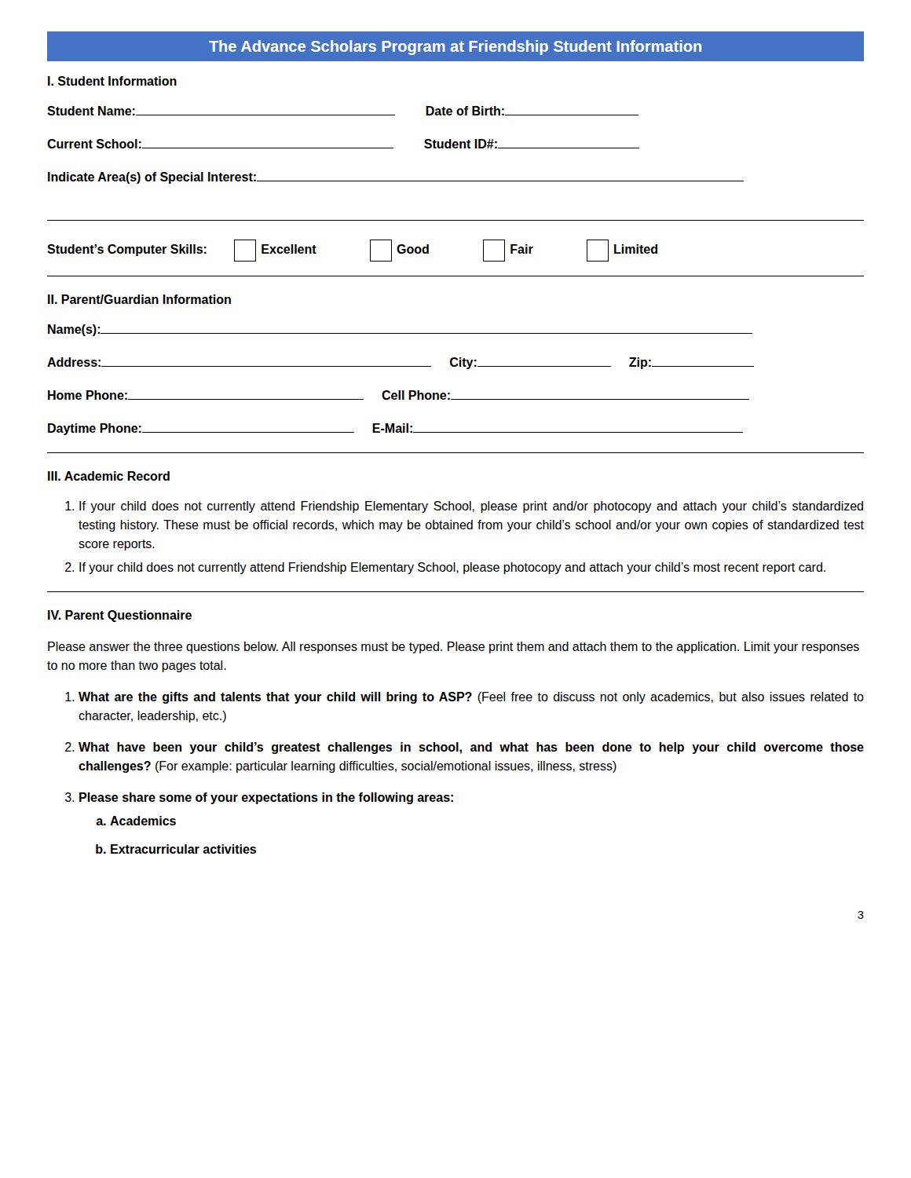The Advance Scholars Program at Friendship Student Information
I. Student Information
Student Name: Date of Birth:
Current School: Student ID#:
Indicate Area(s) of Special Interest:
Student’s Computer Skills: Excellent Good Fair Limited
II. Parent/Guardian Information
Name(s):
Address: City: Zip:
Home Phone: Cell Phone:
Daytime Phone: E-Mail:
III. Academic Record
If your child does not currently attend Friendship Elementary School, please print and/or photocopy and attach your child’s standardized testing history. These must be official records, which may be obtained from your child’s school and/or your own copies of standardized test score reports.
If your child does not currently attend Friendship Elementary School, please photocopy and attach your child’s most recent report card.
IV. Parent Questionnaire
Please answer the three questions below. All responses must be typed. Please print them and attach them to the application. Limit your responses to no more than two pages total.
What are the gifts and talents that your child will bring to ASP? (Feel free to discuss not only academics, but also issues related to character, leadership, etc.)
What have been your child’s greatest challenges in school, and what has been done to help your child overcome those challenges? (For example: particular learning difficulties, social/emotional issues, illness, stress)
Please share some of your expectations in the following areas:
Academics
Extracurricular activities
3